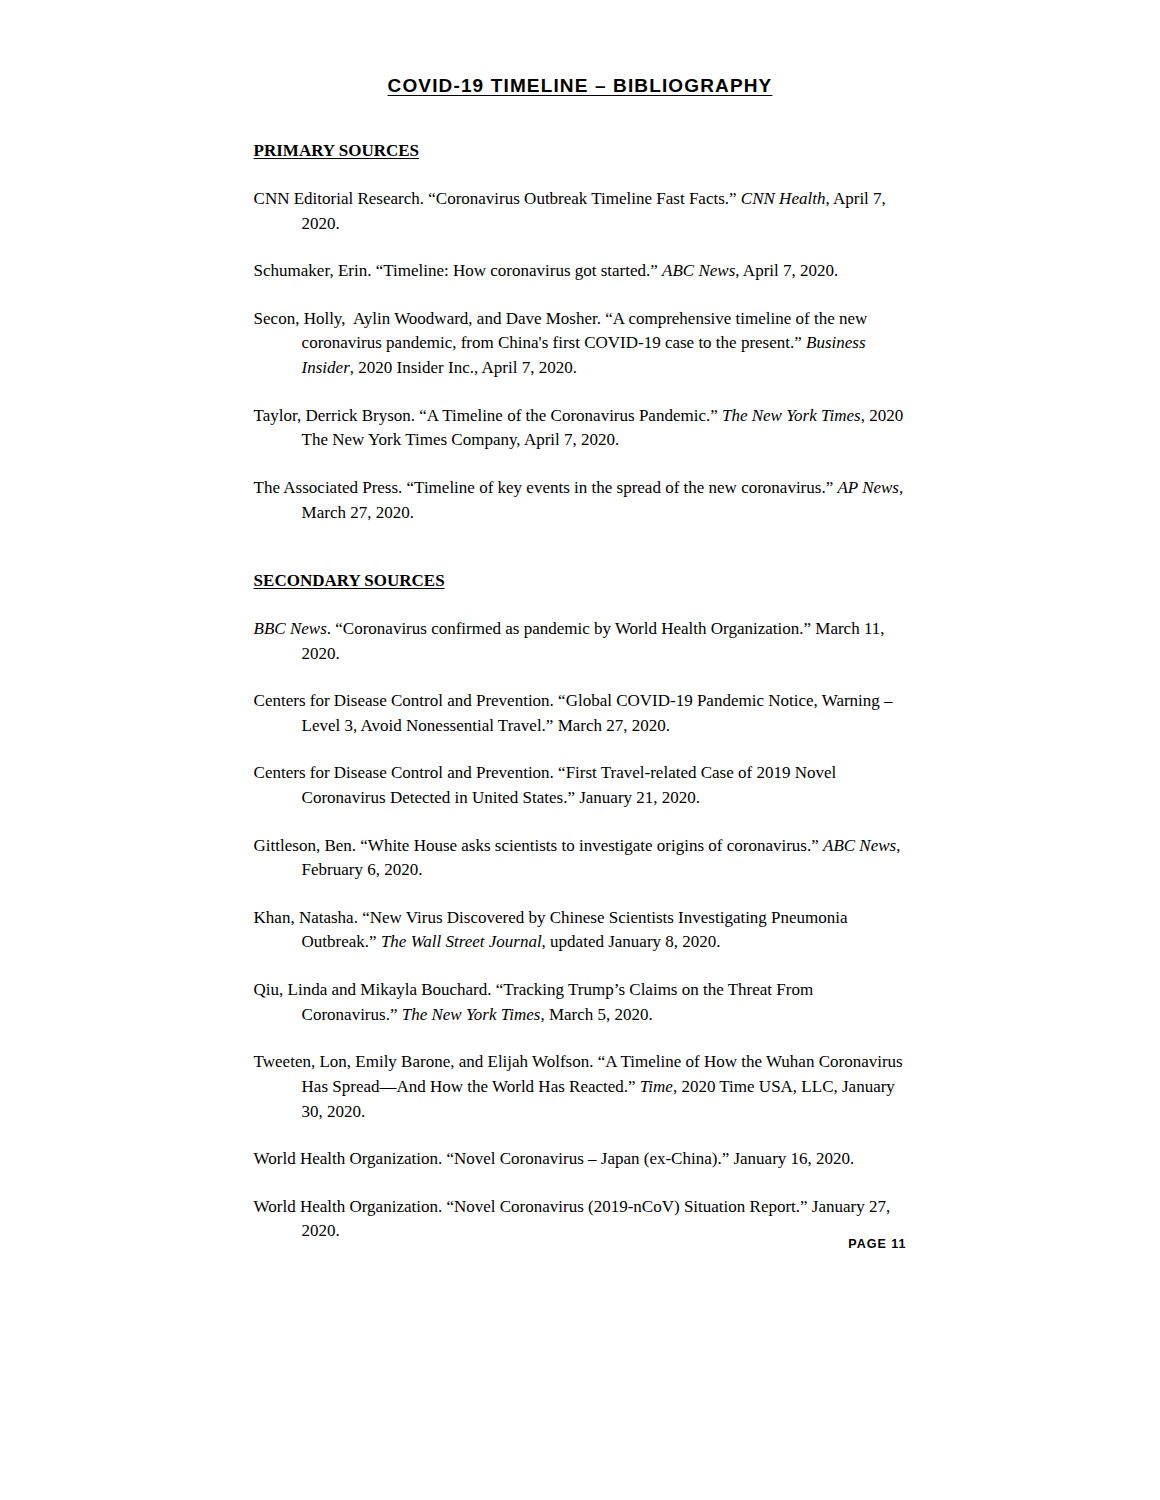COVID-19 TIMELINE – BIBLIOGRAPHY
PRIMARY SOURCES
CNN Editorial Research. “Coronavirus Outbreak Timeline Fast Facts.” CNN Health, April 7, 2020.
Schumaker, Erin. “Timeline: How coronavirus got started.” ABC News, April 7, 2020.
Secon, Holly, Aylin Woodward, and Dave Mosher. “A comprehensive timeline of the new coronavirus pandemic, from China's first COVID-19 case to the present.” Business Insider, 2020 Insider Inc., April 7, 2020.
Taylor, Derrick Bryson. “A Timeline of the Coronavirus Pandemic.” The New York Times, 2020 The New York Times Company, April 7, 2020.
The Associated Press. “Timeline of key events in the spread of the new coronavirus.” AP News, March 27, 2020.
SECONDARY SOURCES
BBC News. “Coronavirus confirmed as pandemic by World Health Organization.” March 11, 2020.
Centers for Disease Control and Prevention. “Global COVID-19 Pandemic Notice, Warning – Level 3, Avoid Nonessential Travel.” March 27, 2020.
Centers for Disease Control and Prevention. “First Travel-related Case of 2019 Novel Coronavirus Detected in United States.” January 21, 2020.
Gittleson, Ben. “White House asks scientists to investigate origins of coronavirus.” ABC News, February 6, 2020.
Khan, Natasha. “New Virus Discovered by Chinese Scientists Investigating Pneumonia Outbreak.” The Wall Street Journal, updated January 8, 2020.
Qiu, Linda and Mikayla Bouchard. “Tracking Trump’s Claims on the Threat From Coronavirus.” The New York Times, March 5, 2020.
Tweeten, Lon, Emily Barone, and Elijah Wolfson. “A Timeline of How the Wuhan Coronavirus Has Spread—And How the World Has Reacted.” Time, 2020 Time USA, LLC, January 30, 2020.
World Health Organization. “Novel Coronavirus – Japan (ex-China).” January 16, 2020.
World Health Organization. “Novel Coronavirus (2019-nCoV) Situation Report.” January 27, 2020.
PAGE 11